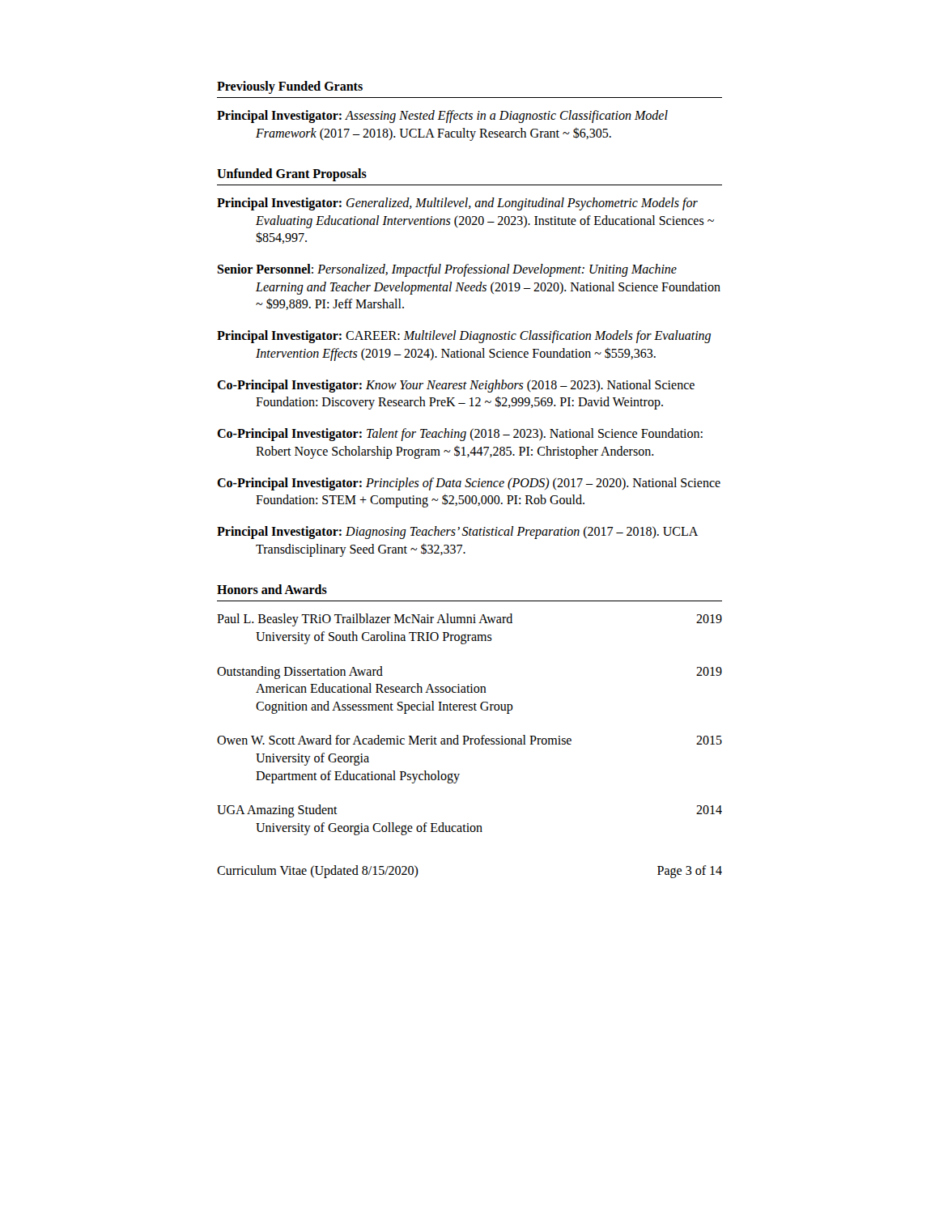Previously Funded Grants
Principal Investigator: Assessing Nested Effects in a Diagnostic Classification Model Framework (2017 – 2018). UCLA Faculty Research Grant ~ $6,305.
Unfunded Grant Proposals
Principal Investigator: Generalized, Multilevel, and Longitudinal Psychometric Models for Evaluating Educational Interventions (2020 – 2023). Institute of Educational Sciences ~ $854,997.
Senior Personnel: Personalized, Impactful Professional Development: Uniting Machine Learning and Teacher Developmental Needs (2019 – 2020). National Science Foundation ~ $99,889. PI: Jeff Marshall.
Principal Investigator: CAREER: Multilevel Diagnostic Classification Models for Evaluating Intervention Effects (2019 – 2024). National Science Foundation ~ $559,363.
Co-Principal Investigator: Know Your Nearest Neighbors (2018 – 2023). National Science Foundation: Discovery Research PreK – 12 ~ $2,999,569. PI: David Weintrop.
Co-Principal Investigator: Talent for Teaching (2018 – 2023). National Science Foundation: Robert Noyce Scholarship Program ~ $1,447,285. PI: Christopher Anderson.
Co-Principal Investigator: Principles of Data Science (PODS) (2017 – 2020). National Science Foundation: STEM + Computing ~ $2,500,000. PI: Rob Gould.
Principal Investigator: Diagnosing Teachers’ Statistical Preparation (2017 – 2018). UCLA Transdisciplinary Seed Grant ~ $32,337.
Honors and Awards
Paul L. Beasley TRiO Trailblazer McNair Alumni Award
2019
University of South Carolina TRIO Programs
Outstanding Dissertation Award
2019
American Educational Research Association
Cognition and Assessment Special Interest Group
Owen W. Scott Award for Academic Merit and Professional Promise
2015
University of Georgia
Department of Educational Psychology
UGA Amazing Student
2014
University of Georgia College of Education
Curriculum Vitae (Updated 8/15/2020) Page 3 of 14